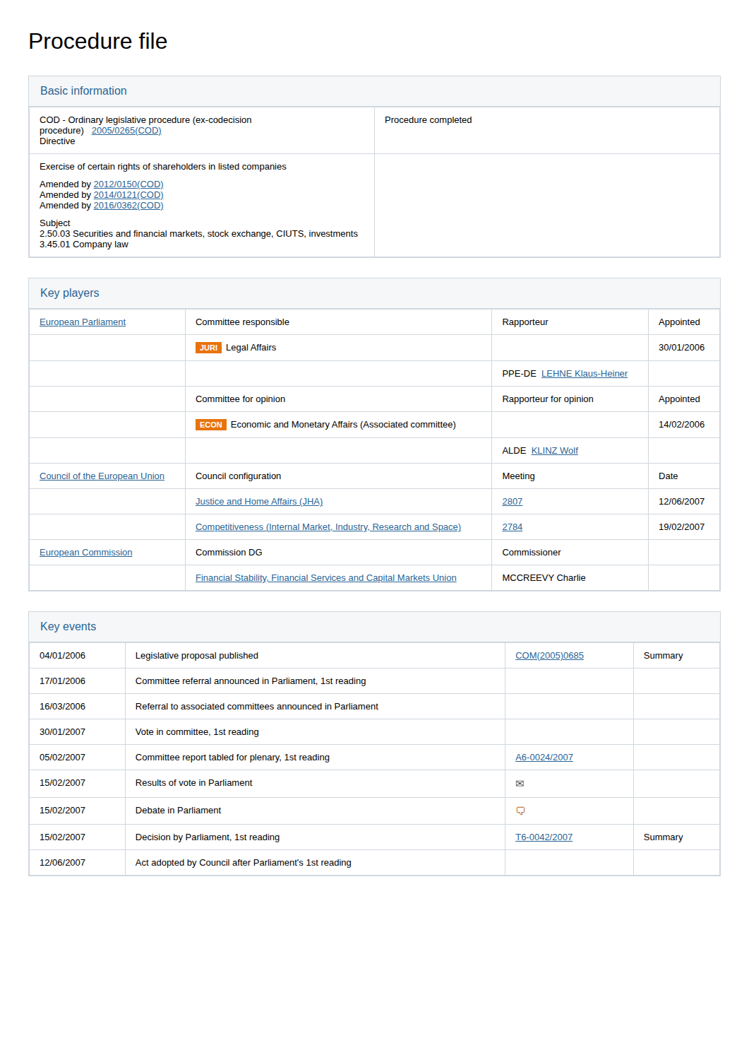Procedure file
Basic information
| COD - Ordinary legislative procedure (ex-codecision procedure) 2005/0265(COD) Directive | Procedure completed |
| Exercise of certain rights of shareholders in listed companies Amended by 2012/0150(COD) Amended by 2014/0121(COD) Amended by 2016/0362(COD) Subject 2.50.03 Securities and financial markets, stock exchange, CIUTS, investments 3.45.01 Company law | |
Key players
| European Parliament | Committee responsible | Rapporteur | Appointed |
| | JURI Legal Affairs | | 30/01/2006 |
| | | PPE-DE LEHNE Klaus-Heiner | |
| | Committee for opinion | Rapporteur for opinion | Appointed |
| | ECON Economic and Monetary Affairs (Associated committee) | | 14/02/2006 |
| | | ALDE KLINZ Wolf | |
| Council of the European Union | Council configuration | Meeting | Date |
| | Justice and Home Affairs (JHA) | 2807 | 12/06/2007 |
| | Competitiveness (Internal Market, Industry, Research and Space) | 2784 | 19/02/2007 |
| European Commission | Commission DG | Commissioner | |
| | Financial Stability, Financial Services and Capital Markets Union | MCCREEVY Charlie | |
Key events
| 04/01/2006 | Legislative proposal published | COM(2005)0685 | Summary |
| 17/01/2006 | Committee referral announced in Parliament, 1st reading | | |
| 16/03/2006 | Referral to associated committees announced in Parliament | | |
| 30/01/2007 | Vote in committee, 1st reading | | |
| 05/02/2007 | Committee report tabled for plenary, 1st reading | A6-0024/2007 | |
| 15/02/2007 | Results of vote in Parliament | ✉ | |
| 15/02/2007 | Debate in Parliament | 🗨 | |
| 15/02/2007 | Decision by Parliament, 1st reading | T6-0042/2007 | Summary |
| 12/06/2007 | Act adopted by Council after Parliament's 1st reading | | |